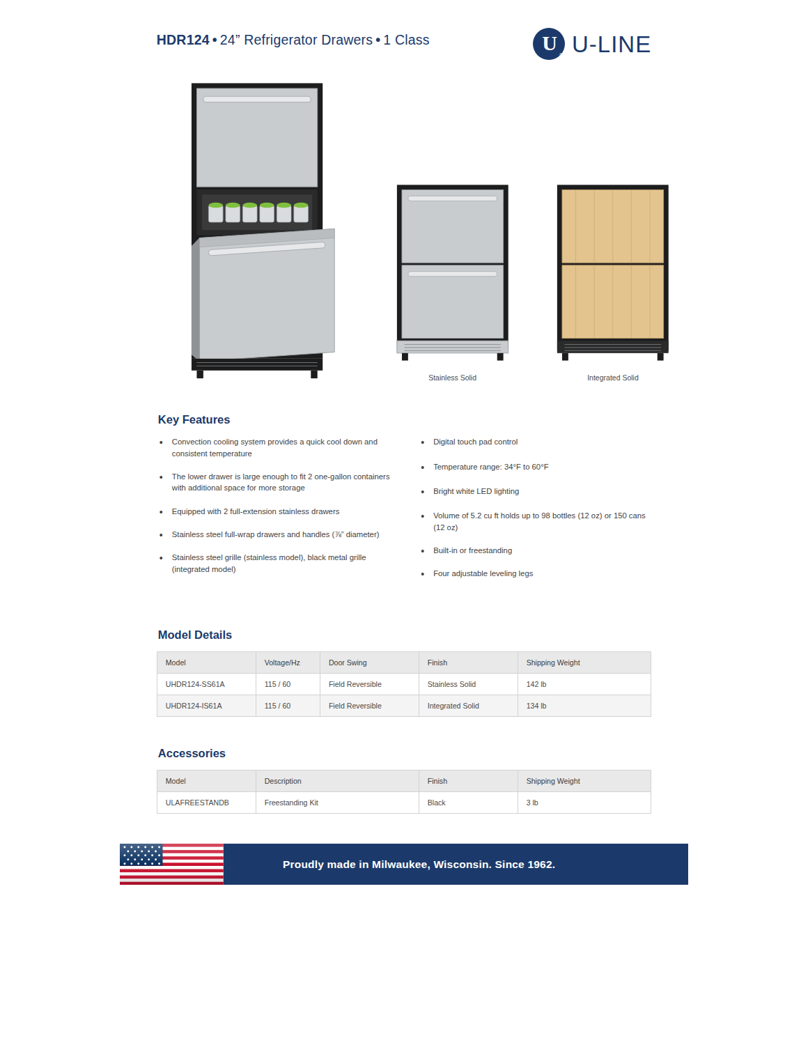HDR124•24” Refrigerator Drawers•1 Class
U®
U‑LINE
Stainless Solid
Integrated Solid
Key Features
Convection cooling system provides a quick cool down and consistent temperature
The lower drawer is large enough to fit 2 one-gallon containers with additional space for more storage
Equipped with 2 full-extension stainless drawers
Stainless steel full-wrap drawers and handles (⅞” diameter)
Stainless steel grille (stainless model), black metal grille (integrated model)
Digital touch pad control
Temperature range: 34°F to 60°F
Bright white LED lighting
Volume of 5.2 cu ft holds up to 98 bottles (12 oz) or 150 cans (12 oz)
Built-in or freestanding
Four adjustable leveling legs
Model Details
| Model | Voltage/Hz | Door Swing | Finish | Shipping Weight |
| --- | --- | --- | --- | --- |
| UHDR124-SS61A | 115 / 60 | Field Reversible | Stainless Solid | 142 lb |
| UHDR124-IS61A | 115 / 60 | Field Reversible | Integrated Solid | 134 lb |
Accessories
| Model | Description | Finish | Shipping Weight |
| --- | --- | --- | --- |
| ULAFREESTANDB | Freestanding Kit | Black | 3 lb |
Proudly made in Milwaukee, Wisconsin. Since 1962.